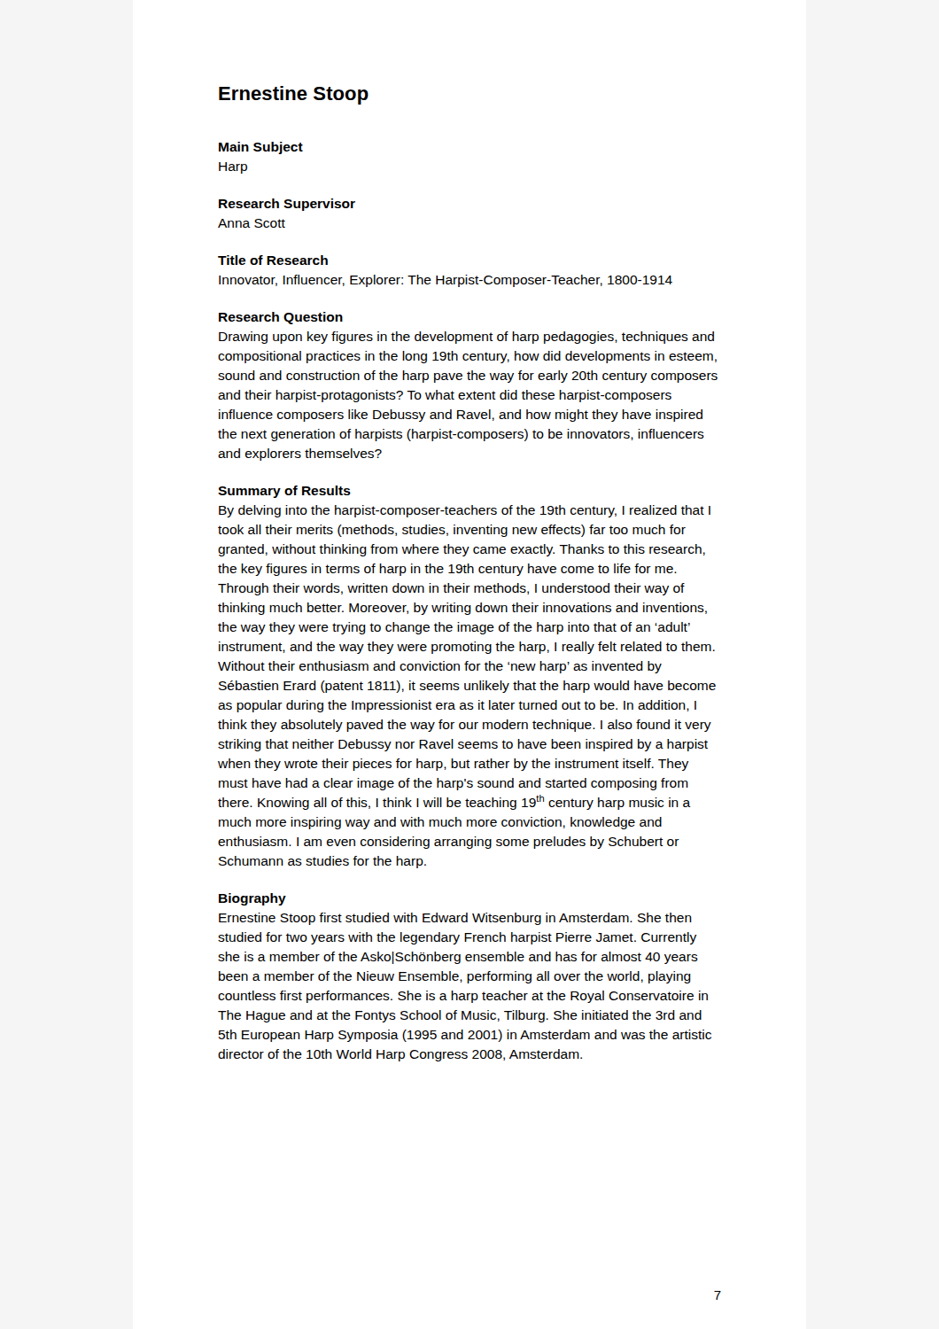Ernestine Stoop
Main Subject
Harp
Research Supervisor
Anna Scott
Title of Research
Innovator, Influencer, Explorer: The Harpist-Composer-Teacher, 1800-1914
Research Question
Drawing upon key figures in the development of harp pedagogies, techniques and compositional practices in the long 19th century, how did developments in esteem, sound and construction of the harp pave the way for early 20th century composers and their harpist-protagonists? To what extent did these harpist-composers influence composers like Debussy and Ravel, and how might they have inspired the next generation of harpists (harpist-composers) to be innovators, influencers and explorers themselves?
Summary of Results
By delving into the harpist-composer-teachers of the 19th century, I realized that I took all their merits (methods, studies, inventing new effects) far too much for granted, without thinking from where they came exactly. Thanks to this research, the key figures in terms of harp in the 19th century have come to life for me. Through their words, written down in their methods, I understood their way of thinking much better. Moreover, by writing down their innovations and inventions, the way they were trying to change the image of the harp into that of an ‘adult’ instrument, and the way they were promoting the harp, I really felt related to them. Without their enthusiasm and conviction for the ‘new harp’ as invented by Sébastien Erard (patent 1811), it seems unlikely that the harp would have become as popular during the Impressionist era as it later turned out to be. In addition, I think they absolutely paved the way for our modern technique. I also found it very striking that neither Debussy nor Ravel seems to have been inspired by a harpist when they wrote their pieces for harp, but rather by the instrument itself. They must have had a clear image of the harp's sound and started composing from there. Knowing all of this, I think I will be teaching 19th century harp music in a much more inspiring way and with much more conviction, knowledge and enthusiasm. I am even considering arranging some preludes by Schubert or Schumann as studies for the harp.
Biography
Ernestine Stoop first studied with Edward Witsenburg in Amsterdam. She then studied for two years with the legendary French harpist Pierre Jamet. Currently she is a member of the Asko|Schönberg ensemble and has for almost 40 years been a member of the Nieuw Ensemble, performing all over the world, playing countless first performances. She is a harp teacher at the Royal Conservatoire in The Hague and at the Fontys School of Music, Tilburg. She initiated the 3rd and 5th European Harp Symposia (1995 and 2001) in Amsterdam and was the artistic director of the 10th World Harp Congress 2008, Amsterdam.
7